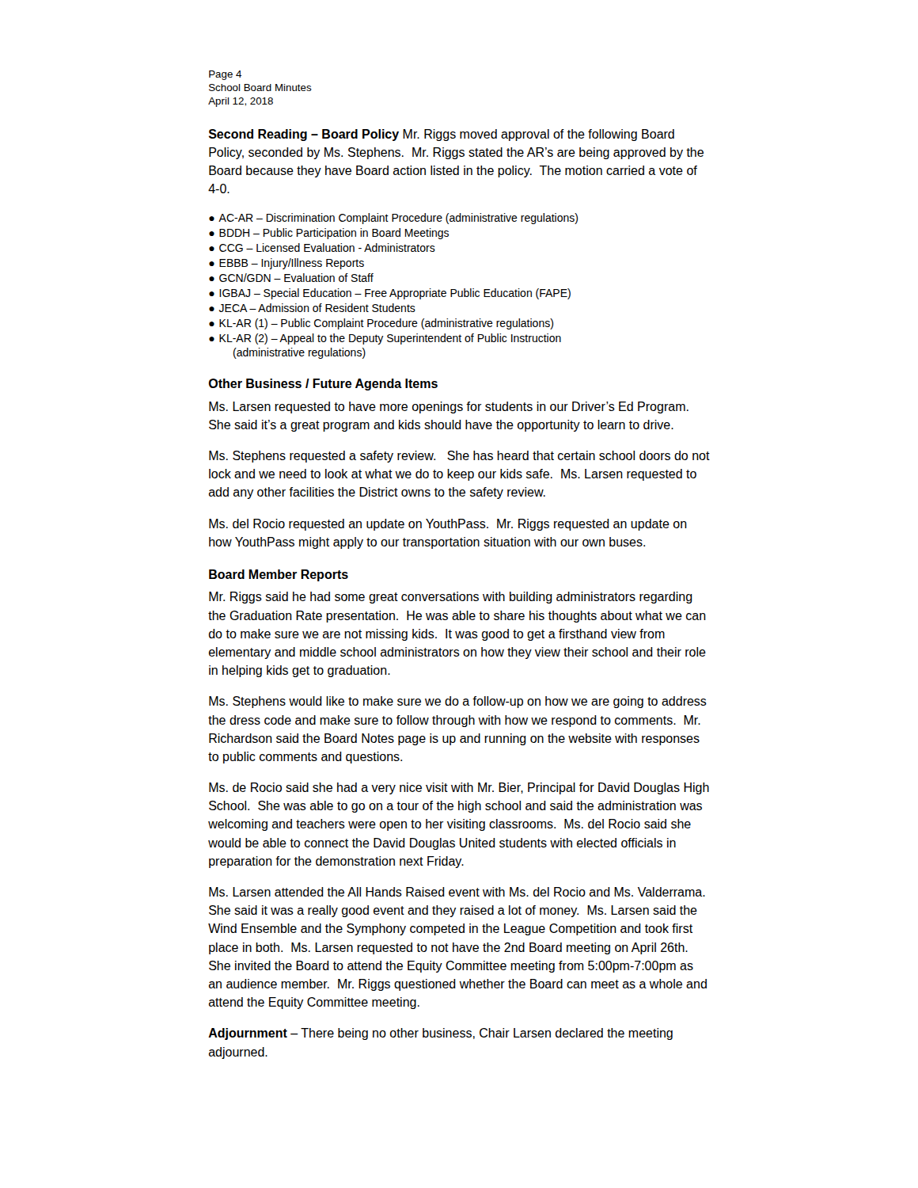Page 4
School Board Minutes
April 12, 2018
Second Reading – Board Policy Mr. Riggs moved approval of the following Board Policy, seconded by Ms. Stephens. Mr. Riggs stated the AR’s are being approved by the Board because they have Board action listed in the policy. The motion carried a vote of 4-0.
●AC-AR – Discrimination Complaint Procedure (administrative regulations)
●BDDH – Public Participation in Board Meetings
●CCG – Licensed Evaluation - Administrators
●EBBB – Injury/Illness Reports
●GCN/GDN – Evaluation of Staff
●IGBAJ – Special Education – Free Appropriate Public Education (FAPE)
●JECA – Admission of Resident Students
●KL-AR (1) – Public Complaint Procedure (administrative regulations)
●KL-AR (2) – Appeal to the Deputy Superintendent of Public Instruction (administrative regulations)
Other Business / Future Agenda Items
Ms. Larsen requested to have more openings for students in our Driver’s Ed Program. She said it’s a great program and kids should have the opportunity to learn to drive.
Ms. Stephens requested a safety review. She has heard that certain school doors do not lock and we need to look at what we do to keep our kids safe. Ms. Larsen requested to add any other facilities the District owns to the safety review.
Ms. del Rocio requested an update on YouthPass. Mr. Riggs requested an update on how YouthPass might apply to our transportation situation with our own buses.
Board Member Reports
Mr. Riggs said he had some great conversations with building administrators regarding the Graduation Rate presentation. He was able to share his thoughts about what we can do to make sure we are not missing kids. It was good to get a firsthand view from elementary and middle school administrators on how they view their school and their role in helping kids get to graduation.
Ms. Stephens would like to make sure we do a follow-up on how we are going to address the dress code and make sure to follow through with how we respond to comments. Mr. Richardson said the Board Notes page is up and running on the website with responses to public comments and questions.
Ms. de Rocio said she had a very nice visit with Mr. Bier, Principal for David Douglas High School. She was able to go on a tour of the high school and said the administration was welcoming and teachers were open to her visiting classrooms. Ms. del Rocio said she would be able to connect the David Douglas United students with elected officials in preparation for the demonstration next Friday.
Ms. Larsen attended the All Hands Raised event with Ms. del Rocio and Ms. Valderrama. She said it was a really good event and they raised a lot of money. Ms. Larsen said the Wind Ensemble and the Symphony competed in the League Competition and took first place in both. Ms. Larsen requested to not have the 2nd Board meeting on April 26th. She invited the Board to attend the Equity Committee meeting from 5:00pm-7:00pm as an audience member. Mr. Riggs questioned whether the Board can meet as a whole and attend the Equity Committee meeting.
Adjournment – There being no other business, Chair Larsen declared the meeting adjourned.